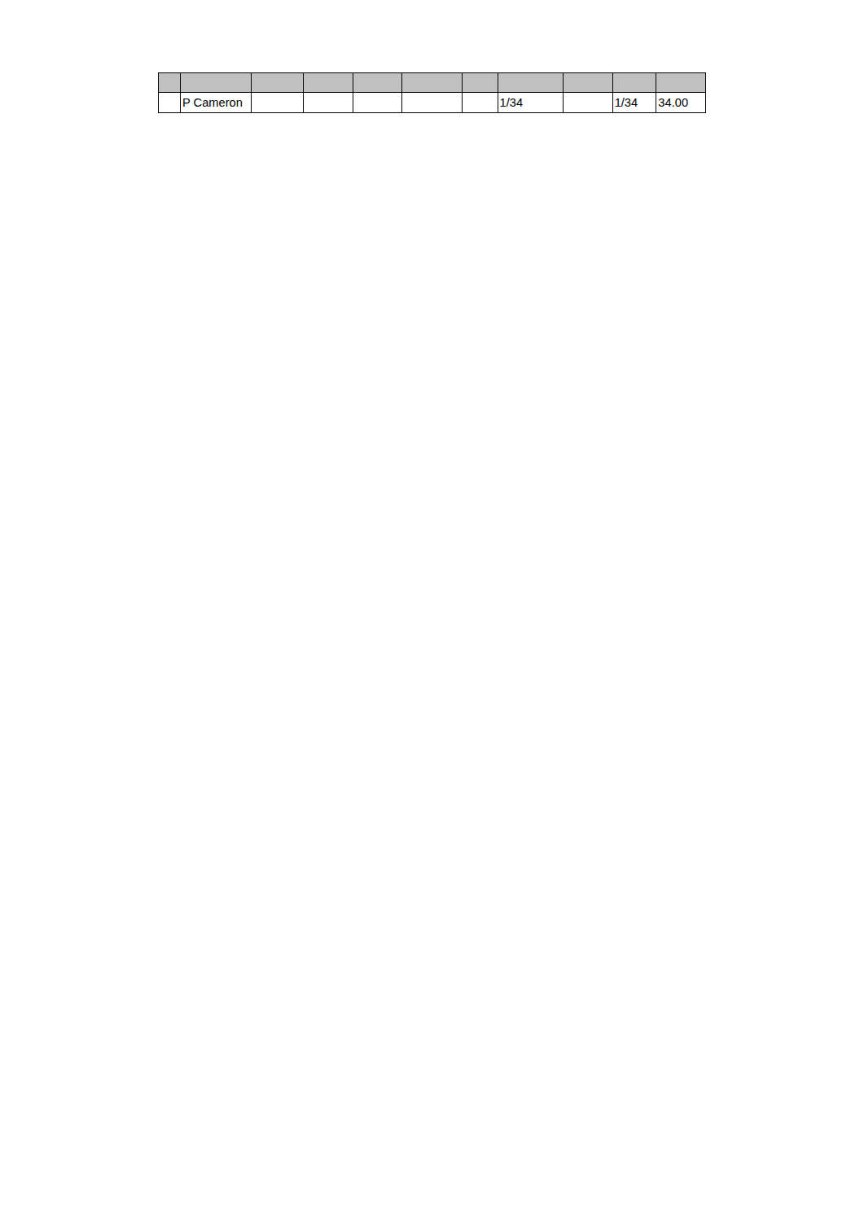| | P Cameron | | | | | | 1/34 | | 1/34 | 34.00 |